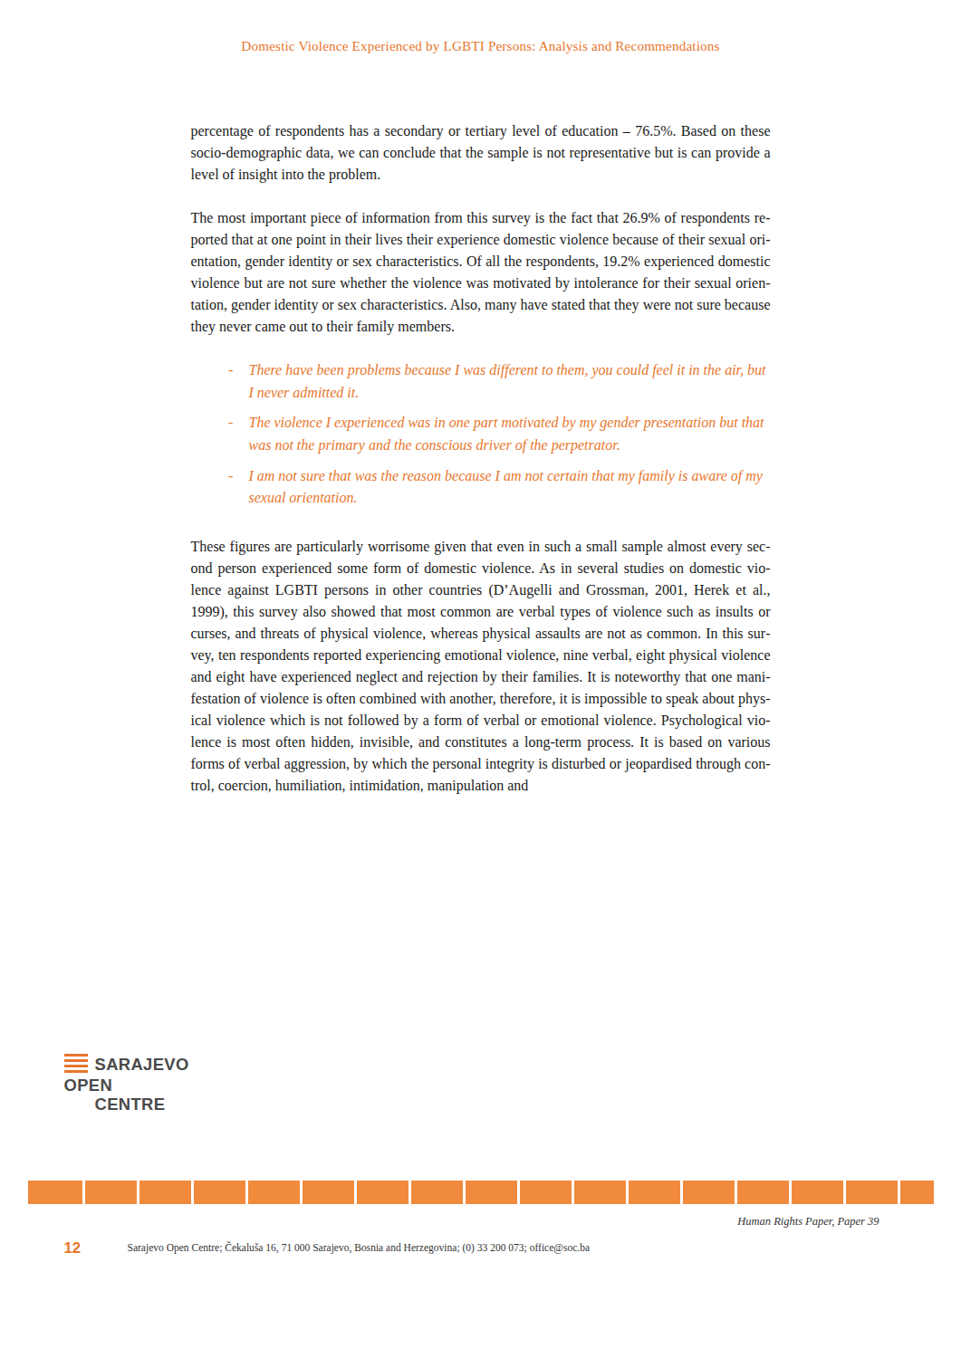Domestic Violence Experienced by LGBTI Persons: Analysis and Recommendations
percentage of respondents has a secondary or tertiary level of education – 76.5%. Based on these socio-demographic data, we can conclude that the sample is not representative but is can provide a level of insight into the problem.
The most important piece of information from this survey is the fact that 26.9% of respondents reported that at one point in their lives their experience domestic violence because of their sexual orientation, gender identity or sex characteristics. Of all the respondents, 19.2% experienced domestic violence but are not sure whether the violence was motivated by intolerance for their sexual orientation, gender identity or sex characteristics. Also, many have stated that they were not sure because they never came out to their family members.
There have been problems because I was different to them, you could feel it in the air, but I never admitted it.
The violence I experienced was in one part motivated by my gender presentation but that was not the primary and the conscious driver of the perpetrator.
I am not sure that was the reason because I am not certain that my family is aware of my sexual orientation.
These figures are particularly worrisome given that even in such a small sample almost every second person experienced some form of domestic violence. As in several studies on domestic violence against LGBTI persons in other countries (D’Augelli and Grossman, 2001, Herek et al., 1999), this survey also showed that most common are verbal types of violence such as insults or curses, and threats of physical violence, whereas physical assaults are not as common. In this survey, ten respondents reported experiencing emotional violence, nine verbal, eight physical violence and eight have experienced neglect and rejection by their families. It is noteworthy that one manifestation of violence is often combined with another, therefore, it is impossible to speak about physical violence which is not followed by a form of verbal or emotional violence. Psychological violence is most often hidden, invisible, and constitutes a long-term process. It is based on various forms of verbal aggression, by which the personal integrity is disturbed or jeopardised through control, coercion, humiliation, intimidation, manipulation and
SARAJEVO
OPEN
CENTRE
Human Rights Paper, Paper 39
12
Sarajevo Open Centre; Čekaluša 16, 71 000 Sarajevo, Bosnia and Herzegovina; (0) 33 200 073; office@soc.ba